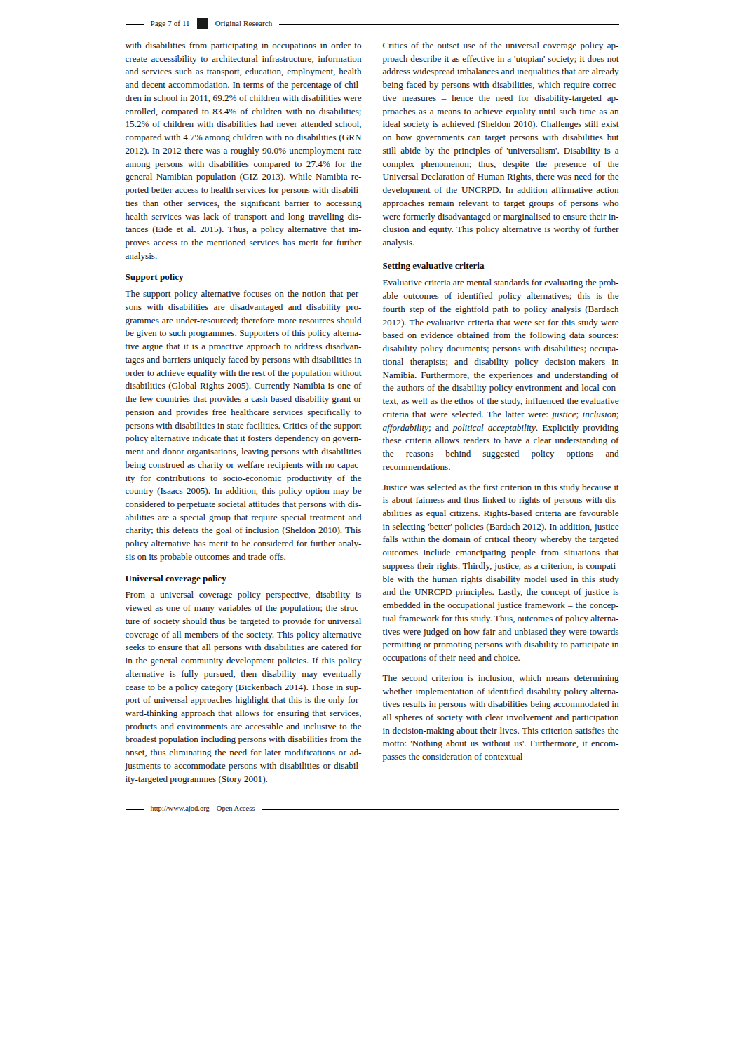Page 7 of 11 Original Research
with disabilities from participating in occupations in order to create accessibility to architectural infrastructure, information and services such as transport, education, employment, health and decent accommodation. In terms of the percentage of children in school in 2011, 69.2% of children with disabilities were enrolled, compared to 83.4% of children with no disabilities; 15.2% of children with disabilities had never attended school, compared with 4.7% among children with no disabilities (GRN 2012). In 2012 there was a roughly 90.0% unemployment rate among persons with disabilities compared to 27.4% for the general Namibian population (GIZ 2013). While Namibia reported better access to health services for persons with disabilities than other services, the significant barrier to accessing health services was lack of transport and long travelling distances (Eide et al. 2015). Thus, a policy alternative that improves access to the mentioned services has merit for further analysis.
Support policy
The support policy alternative focuses on the notion that persons with disabilities are disadvantaged and disability programmes are under-resourced; therefore more resources should be given to such programmes. Supporters of this policy alternative argue that it is a proactive approach to address disadvantages and barriers uniquely faced by persons with disabilities in order to achieve equality with the rest of the population without disabilities (Global Rights 2005). Currently Namibia is one of the few countries that provides a cash-based disability grant or pension and provides free healthcare services specifically to persons with disabilities in state facilities. Critics of the support policy alternative indicate that it fosters dependency on government and donor organisations, leaving persons with disabilities being construed as charity or welfare recipients with no capacity for contributions to socio-economic productivity of the country (Isaacs 2005). In addition, this policy option may be considered to perpetuate societal attitudes that persons with disabilities are a special group that require special treatment and charity; this defeats the goal of inclusion (Sheldon 2010). This policy alternative has merit to be considered for further analysis on its probable outcomes and trade-offs.
Universal coverage policy
From a universal coverage policy perspective, disability is viewed as one of many variables of the population; the structure of society should thus be targeted to provide for universal coverage of all members of the society. This policy alternative seeks to ensure that all persons with disabilities are catered for in the general community development policies. If this policy alternative is fully pursued, then disability may eventually cease to be a policy category (Bickenbach 2014). Those in support of universal approaches highlight that this is the only forward-thinking approach that allows for ensuring that services, products and environments are accessible and inclusive to the broadest population including persons with disabilities from the onset, thus eliminating the need for later modifications or adjustments to accommodate persons with disabilities or disability-targeted programmes (Story 2001).
Critics of the outset use of the universal coverage policy approach describe it as effective in a 'utopian' society; it does not address widespread imbalances and inequalities that are already being faced by persons with disabilities, which require corrective measures – hence the need for disability-targeted approaches as a means to achieve equality until such time as an ideal society is achieved (Sheldon 2010). Challenges still exist on how governments can target persons with disabilities but still abide by the principles of 'universalism'. Disability is a complex phenomenon; thus, despite the presence of the Universal Declaration of Human Rights, there was need for the development of the UNCRPD. In addition affirmative action approaches remain relevant to target groups of persons who were formerly disadvantaged or marginalised to ensure their inclusion and equity. This policy alternative is worthy of further analysis.
Setting evaluative criteria
Evaluative criteria are mental standards for evaluating the probable outcomes of identified policy alternatives; this is the fourth step of the eightfold path to policy analysis (Bardach 2012). The evaluative criteria that were set for this study were based on evidence obtained from the following data sources: disability policy documents; persons with disabilities; occupational therapists; and disability policy decision-makers in Namibia. Furthermore, the experiences and understanding of the authors of the disability policy environment and local context, as well as the ethos of the study, influenced the evaluative criteria that were selected. The latter were: justice; inclusion; affordability; and political acceptability. Explicitly providing these criteria allows readers to have a clear understanding of the reasons behind suggested policy options and recommendations.
Justice was selected as the first criterion in this study because it is about fairness and thus linked to rights of persons with disabilities as equal citizens. Rights-based criteria are favourable in selecting 'better' policies (Bardach 2012). In addition, justice falls within the domain of critical theory whereby the targeted outcomes include emancipating people from situations that suppress their rights. Thirdly, justice, as a criterion, is compatible with the human rights disability model used in this study and the UNRCPD principles. Lastly, the concept of justice is embedded in the occupational justice framework – the conceptual framework for this study. Thus, outcomes of policy alternatives were judged on how fair and unbiased they were towards permitting or promoting persons with disability to participate in occupations of their need and choice.
The second criterion is inclusion, which means determining whether implementation of identified disability policy alternatives results in persons with disabilities being accommodated in all spheres of society with clear involvement and participation in decision-making about their lives. This criterion satisfies the motto: 'Nothing about us without us'. Furthermore, it encompasses the consideration of contextual
http://www.ajod.org Open Access